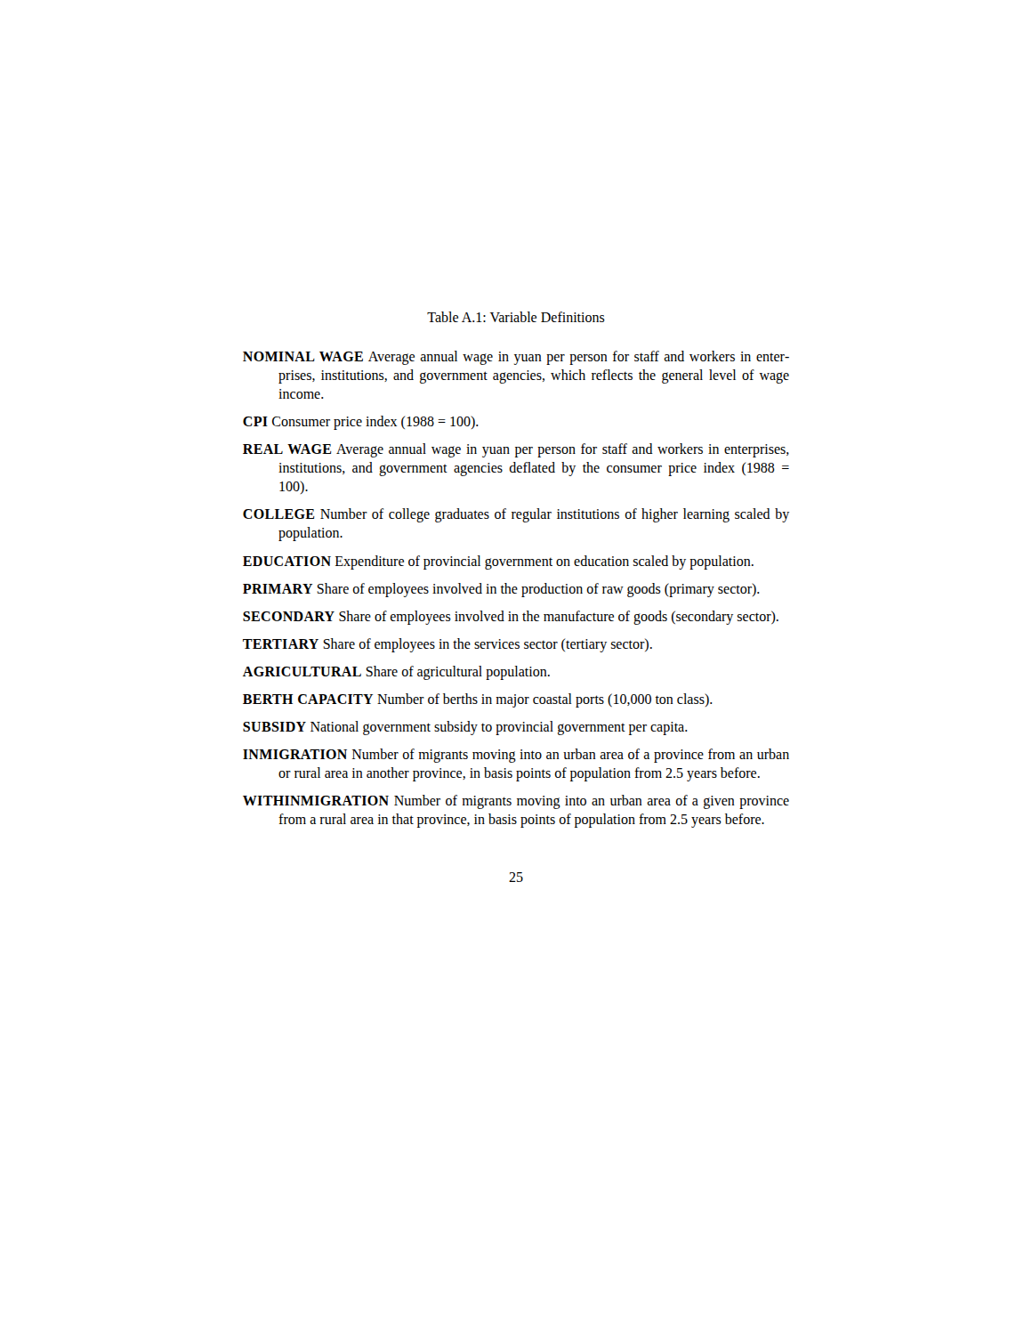Table A.1: Variable Definitions
NOMINAL WAGE Average annual wage in yuan per person for staff and workers in enterprises, institutions, and government agencies, which reflects the general level of wage income.
CPI Consumer price index (1988 = 100).
REAL WAGE Average annual wage in yuan per person for staff and workers in enterprises, institutions, and government agencies deflated by the consumer price index (1988 = 100).
COLLEGE Number of college graduates of regular institutions of higher learning scaled by population.
EDUCATION Expenditure of provincial government on education scaled by population.
PRIMARY Share of employees involved in the production of raw goods (primary sector).
SECONDARY Share of employees involved in the manufacture of goods (secondary sector).
TERTIARY Share of employees in the services sector (tertiary sector).
AGRICULTURAL Share of agricultural population.
BERTH CAPACITY Number of berths in major coastal ports (10,000 ton class).
SUBSIDY National government subsidy to provincial government per capita.
INMIGRATION Number of migrants moving into an urban area of a province from an urban or rural area in another province, in basis points of population from 2.5 years before.
WITHINMIGRATION Number of migrants moving into an urban area of a given province from a rural area in that province, in basis points of population from 2.5 years before.
25